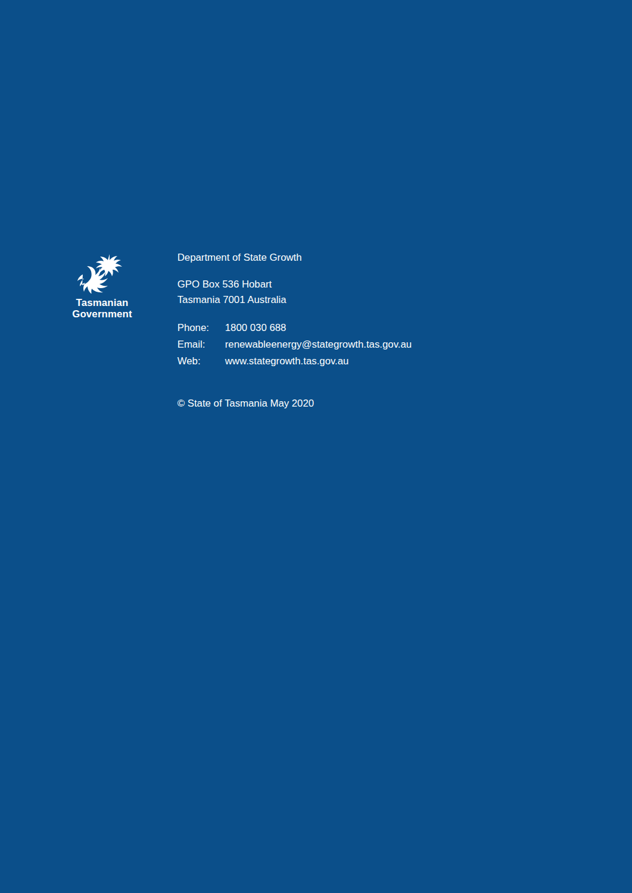Tasmanian
Government
Department of State Growth
GPO Box 536 Hobart Tasmania 7001 Australia
| Phone: | 1800 030 688 |
| Email: | renewableenergy@stategrowth.tas.gov.au |
| Web: | www.stategrowth.tas.gov.au |
© State of Tasmania May 2020